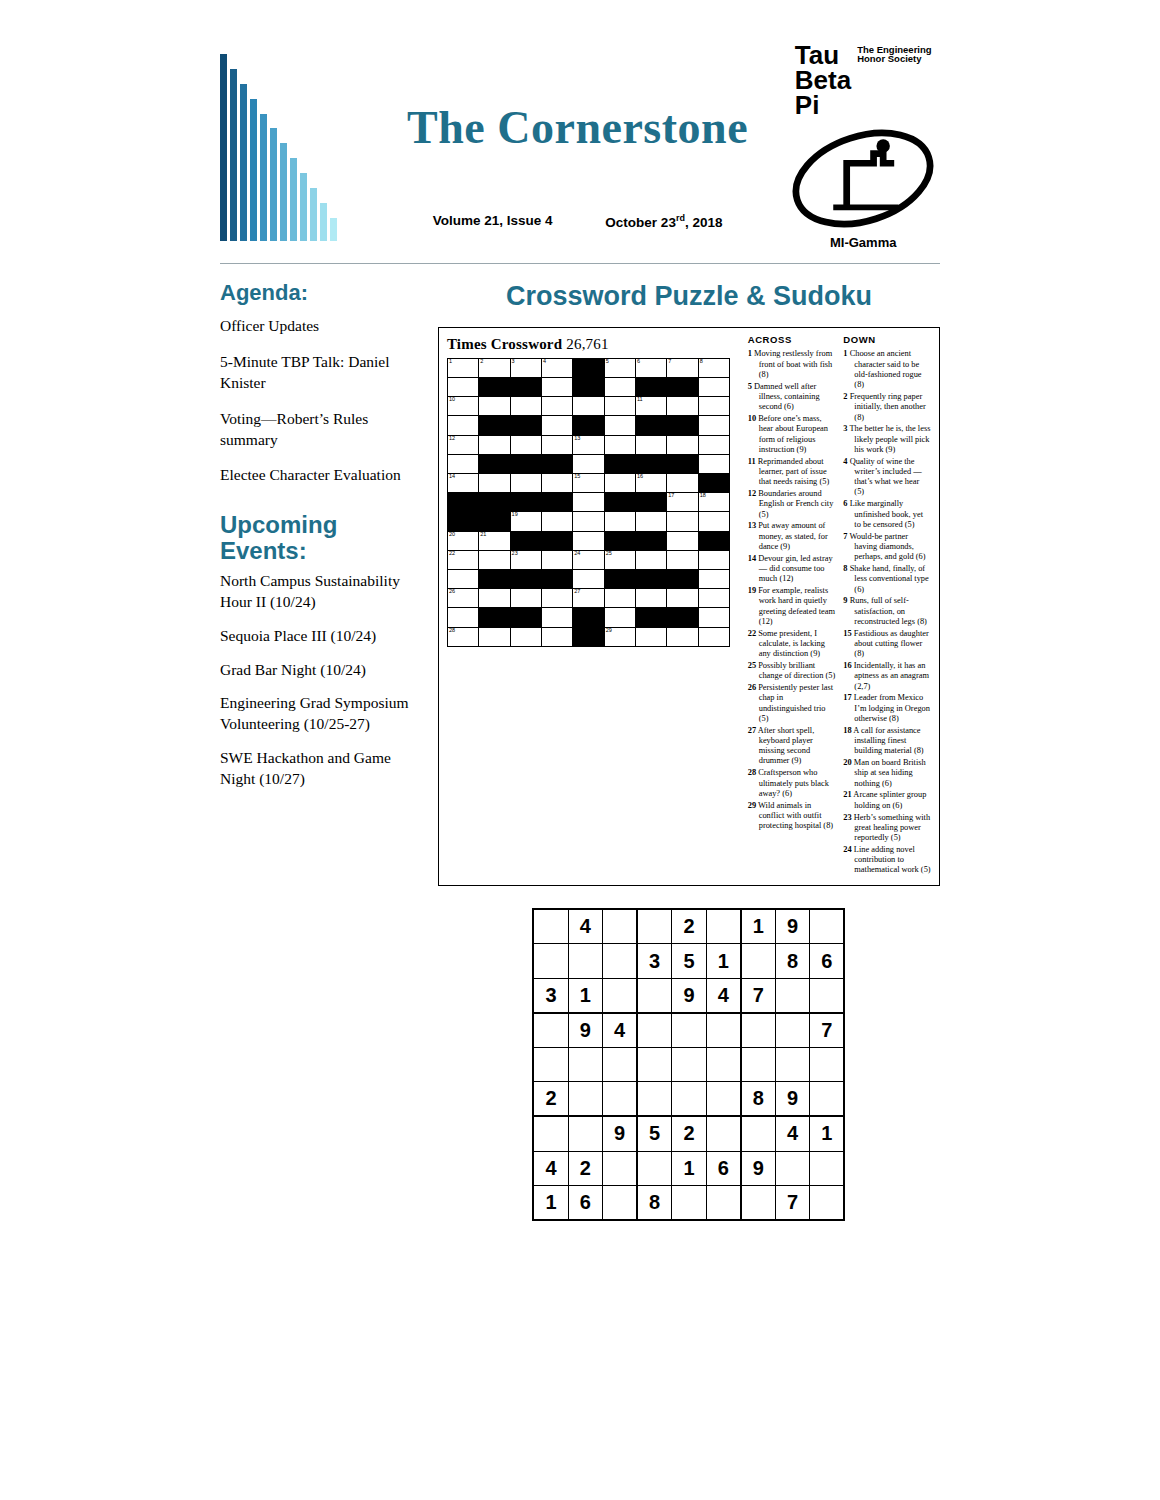The Cornerstone
Volume 21, Issue 4 October 23rd, 2018
Tau
Beta
Pi
The Engineering
Honor Society
MI-Gamma
Agenda:
Officer Updates
5-Minute TBP Talk: Daniel Knister
Voting—Robert’s Rules summary
Electee Character Evaluation
Upcoming Events:
North Campus Sustainability Hour II (10/24)
Sequoia Place III (10/24)
Grad Bar Night (10/24)
Engineering Grad Symposium Volunteering (10/25-27)
SWE Hackathon and Game Night (10/27)
Crossword Puzzle & Sudoku
Times Crossword 26,761
| 1 | 2 | 3 | 4 | | 5 | 6 | 7 | 8 |
| | | | | 9 | | | | |
| 10 | | | | | | 11 | | |
| 12 | | | | 13 | | | | |
| 14 | | | | 15 | | 16 | | |
| | | | | | | | 17 | 18 |
| | | 19 | | | | | | |
| 20 | 21 | | | | | | | |
| 22 | | 23 | | 24 | 25 | | | |
| 26 | | | | 27 | | | | |
| 28 | | | | | 29 | | | |
ACROSS
1 Moving restlessly from front of boat with fish (8)
5 Damned well after illness, containing second (6)
10 Before one’s mass, hear about European form of religious instruction (9)
11 Reprimanded about learner, part of issue that needs raising (5)
12 Boundaries around English or French city (5)
13 Put away amount of money, as stated, for dance (9)
14 Devour gin, led astray — did consume too much (12)
19 For example, realists work hard in quietly greeting defeated team (12)
22 Some president, I calculate, is lacking any distinction (9)
25 Possibly brilliant change of direction (5)
26 Persistently pester last chap in undistinguished trio (5)
27 After short spell, keyboard player missing second drummer (9)
28 Craftsperson who ultimately puts black away? (6)
29 Wild animals in conflict with outfit protecting hospital (8)
DOWN
1 Choose an ancient character said to be old-fashioned rogue (8)
2 Frequently ring paper initially, then another (8)
3 The better he is, the less likely people will pick his work (9)
4 Quality of wine the writer’s included — that’s what we hear (5)
6 Like marginally unfinished book, yet to be censored (5)
7 Would-be partner having diamonds, perhaps, and gold (6)
8 Shake hand, finally, of less conventional type (6)
9 Runs, full of self-satisfaction, on reconstructed legs (8)
15 Fastidious as daughter about cutting flower (8)
16 Incidentally, it has an aptness as an anagram (2,7)
17 Leader from Mexico I’m lodging in Oregon otherwise (8)
18 A call for assistance installing finest building material (8)
20 Man on board British ship at sea hiding nothing (6)
21 Arcane splinter group holding on (6)
23 Herb’s something with great healing power reportedly (5)
24 Line adding novel contribution to mathematical work (5)
| | 4 | | | 2 | | 1 | 9 | |
| | | | 3 | 5 | 1 | | 8 | 6 |
| 3 | 1 | | | 9 | 4 | 7 | | |
| | 9 | 4 | | | | | | 7 |
| 2 | | | | | | 8 | 9 | |
| | | 9 | 5 | 2 | | | 4 | 1 |
| 4 | 2 | | | 1 | 6 | 9 | | |
| 1 | 6 | | 8 | | | | 7 | |